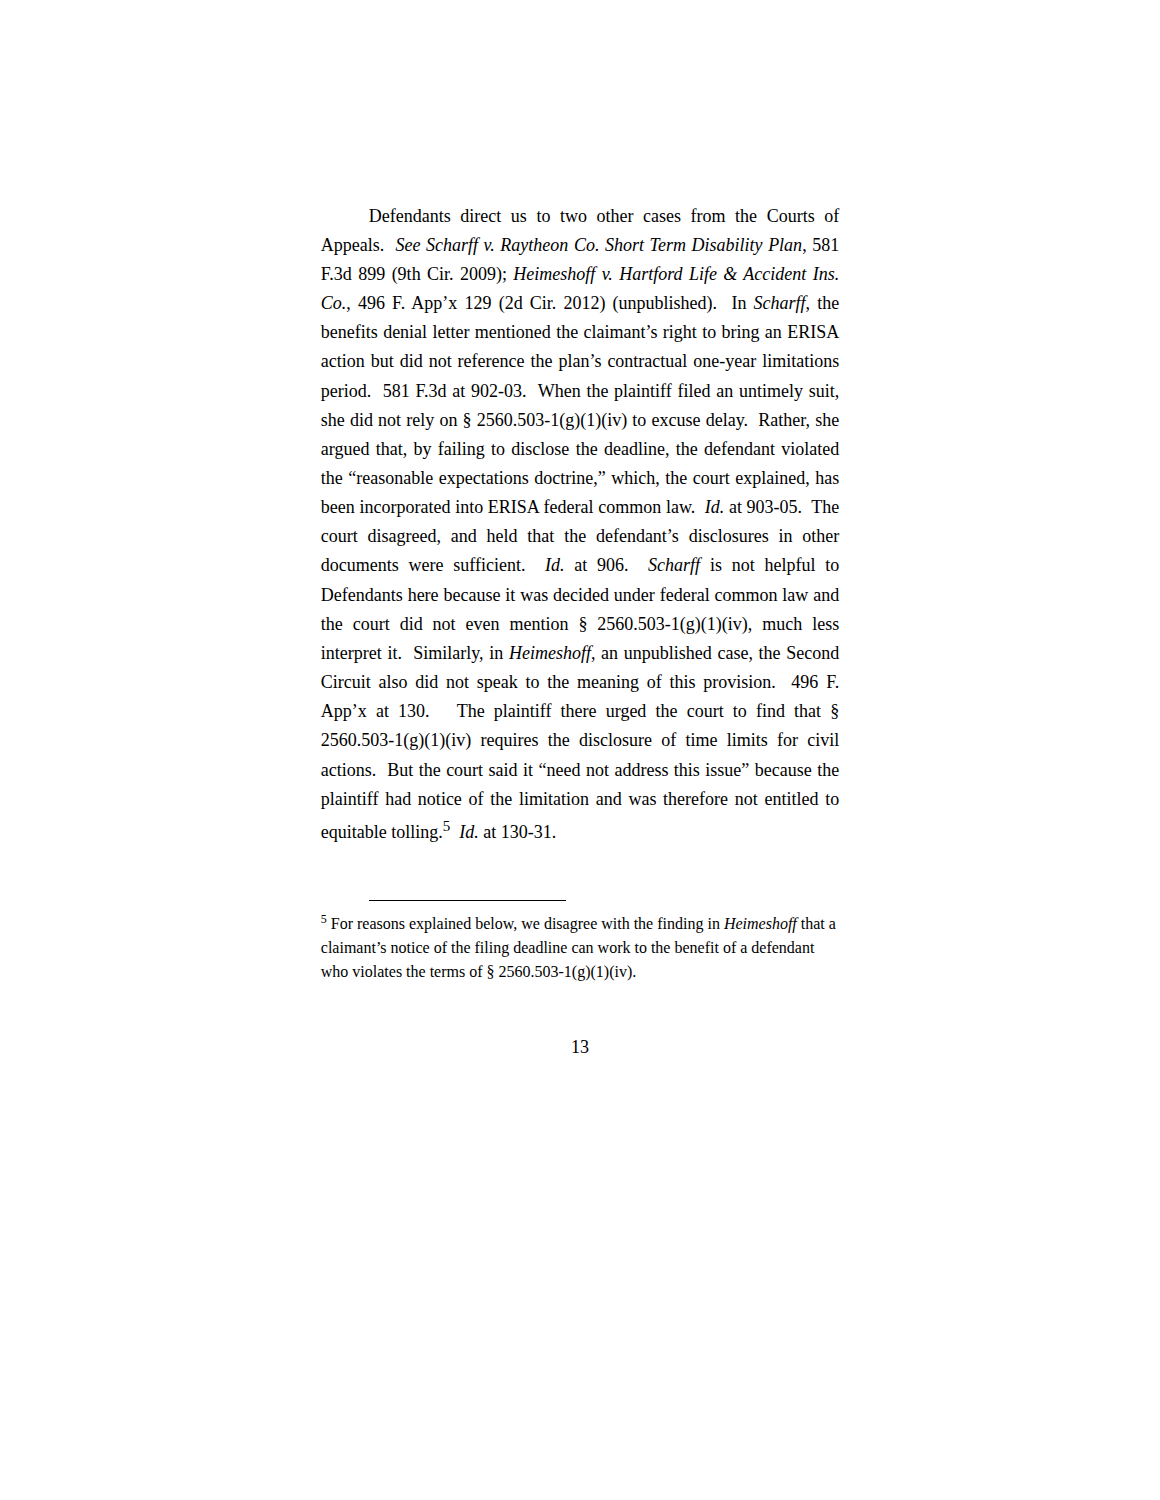Defendants direct us to two other cases from the Courts of Appeals. See Scharff v. Raytheon Co. Short Term Disability Plan, 581 F.3d 899 (9th Cir. 2009); Heimeshoff v. Hartford Life & Accident Ins. Co., 496 F. App’x 129 (2d Cir. 2012) (unpublished). In Scharff, the benefits denial letter mentioned the claimant’s right to bring an ERISA action but did not reference the plan’s contractual one-year limitations period. 581 F.3d at 902-03. When the plaintiff filed an untimely suit, she did not rely on § 2560.503-1(g)(1)(iv) to excuse delay. Rather, she argued that, by failing to disclose the deadline, the defendant violated the “reasonable expectations doctrine,” which, the court explained, has been incorporated into ERISA federal common law. Id. at 903-05. The court disagreed, and held that the defendant’s disclosures in other documents were sufficient. Id. at 906. Scharff is not helpful to Defendants here because it was decided under federal common law and the court did not even mention § 2560.503-1(g)(1)(iv), much less interpret it. Similarly, in Heimeshoff, an unpublished case, the Second Circuit also did not speak to the meaning of this provision. 496 F. App’x at 130. The plaintiff there urged the court to find that § 2560.503-1(g)(1)(iv) requires the disclosure of time limits for civil actions. But the court said it “need not address this issue” because the plaintiff had notice of the limitation and was therefore not entitled to equitable tolling.5 Id. at 130-31.
5 For reasons explained below, we disagree with the finding in Heimeshoff that a claimant’s notice of the filing deadline can work to the benefit of a defendant who violates the terms of § 2560.503-1(g)(1)(iv).
13